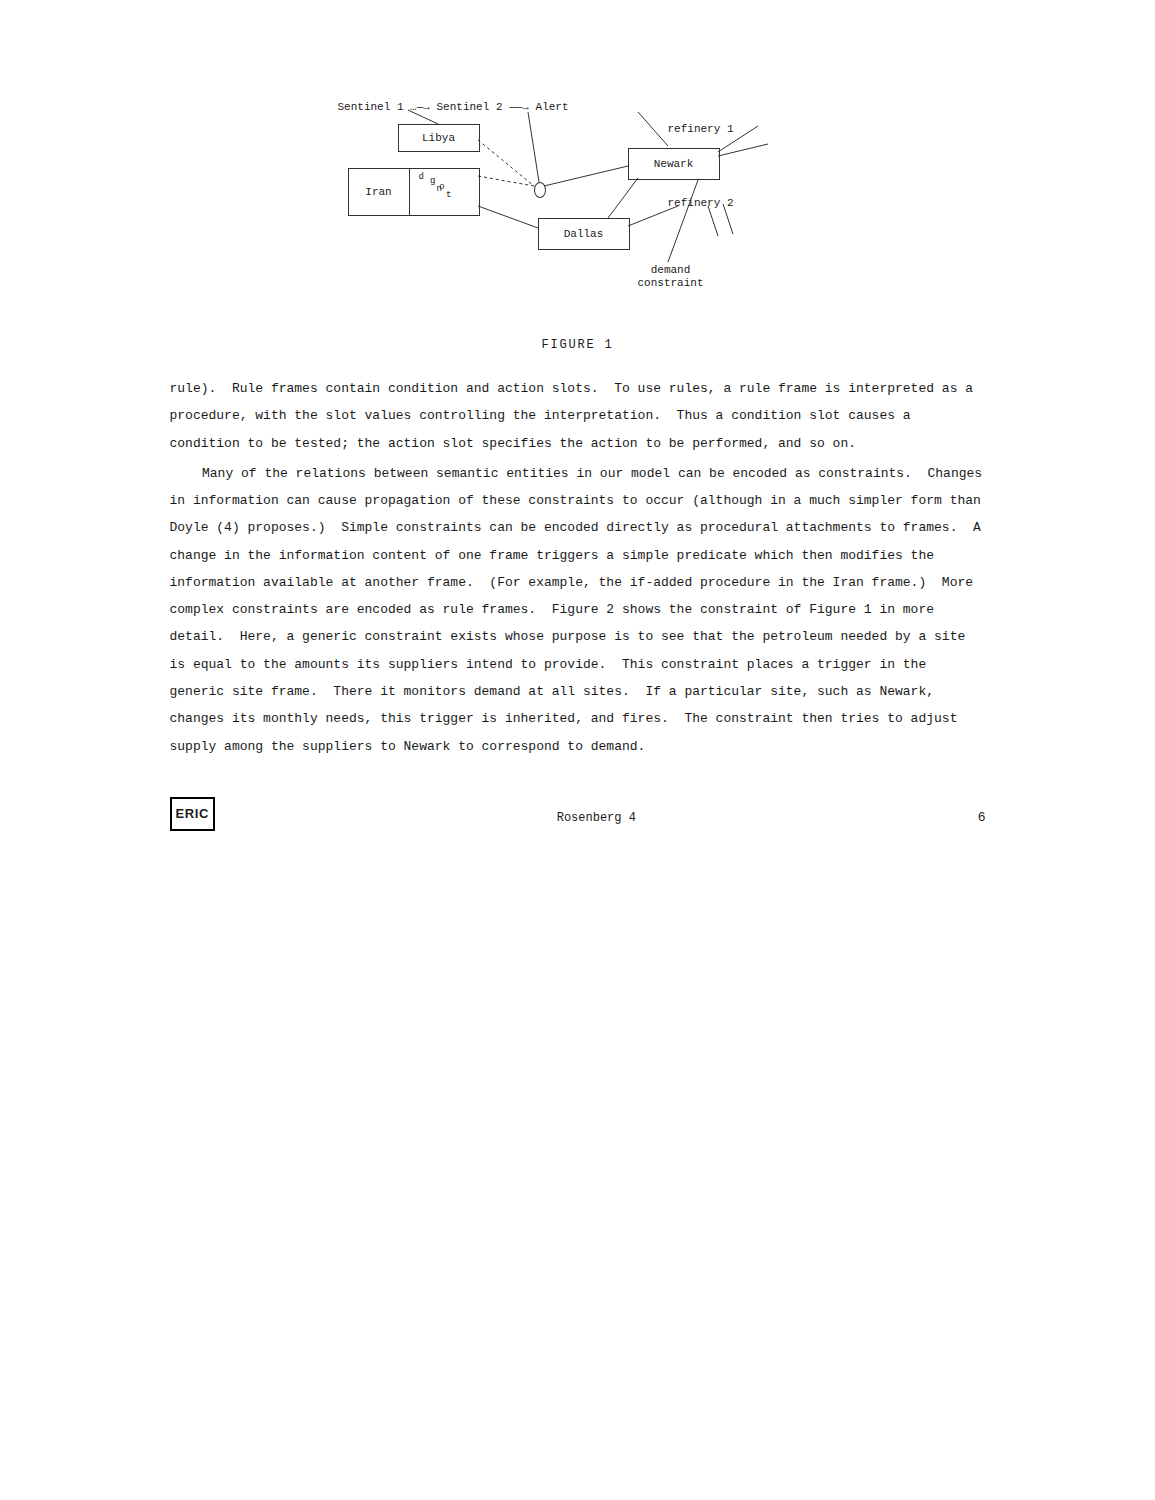Sentinel 1 …—→ Sentinel 2 ——→ Alert
Libya
refinery 1
Newark
Iran
dgo
nt
refinery 2
Dallas
demand
constraint
FIGURE 1
rule). Rule frames contain condition and action slots. To use rules, a rule frame is interpreted as a procedure, with the slot values controlling the interpretation. Thus a condition slot causes a condition to be tested; the action slot specifies the action to be performed, and so on.
Many of the relations between semantic entities in our model can be encoded as constraints. Changes in information can cause propagation of these constraints to occur (although in a much simpler form than Doyle (4) proposes.) Simple constraints can be encoded directly as procedural attachments to frames. A change in the information content of one frame triggers a simple predicate which then modifies the information available at another frame. (For example, the if-added procedure in the Iran frame.) More complex constraints are encoded as rule frames. Figure 2 shows the constraint of Figure 1 in more detail. Here, a generic constraint exists whose purpose is to see that the petroleum needed by a site is equal to the amounts its suppliers intend to provide. This constraint places a trigger in the generic site frame. There it monitors demand at all sites. If a particular site, such as Newark, changes its monthly needs, this trigger is inherited, and fires. The constraint then tries to adjust supply among the suppliers to Newark to correspond to demand.
ERIC
Rosenberg 4
6